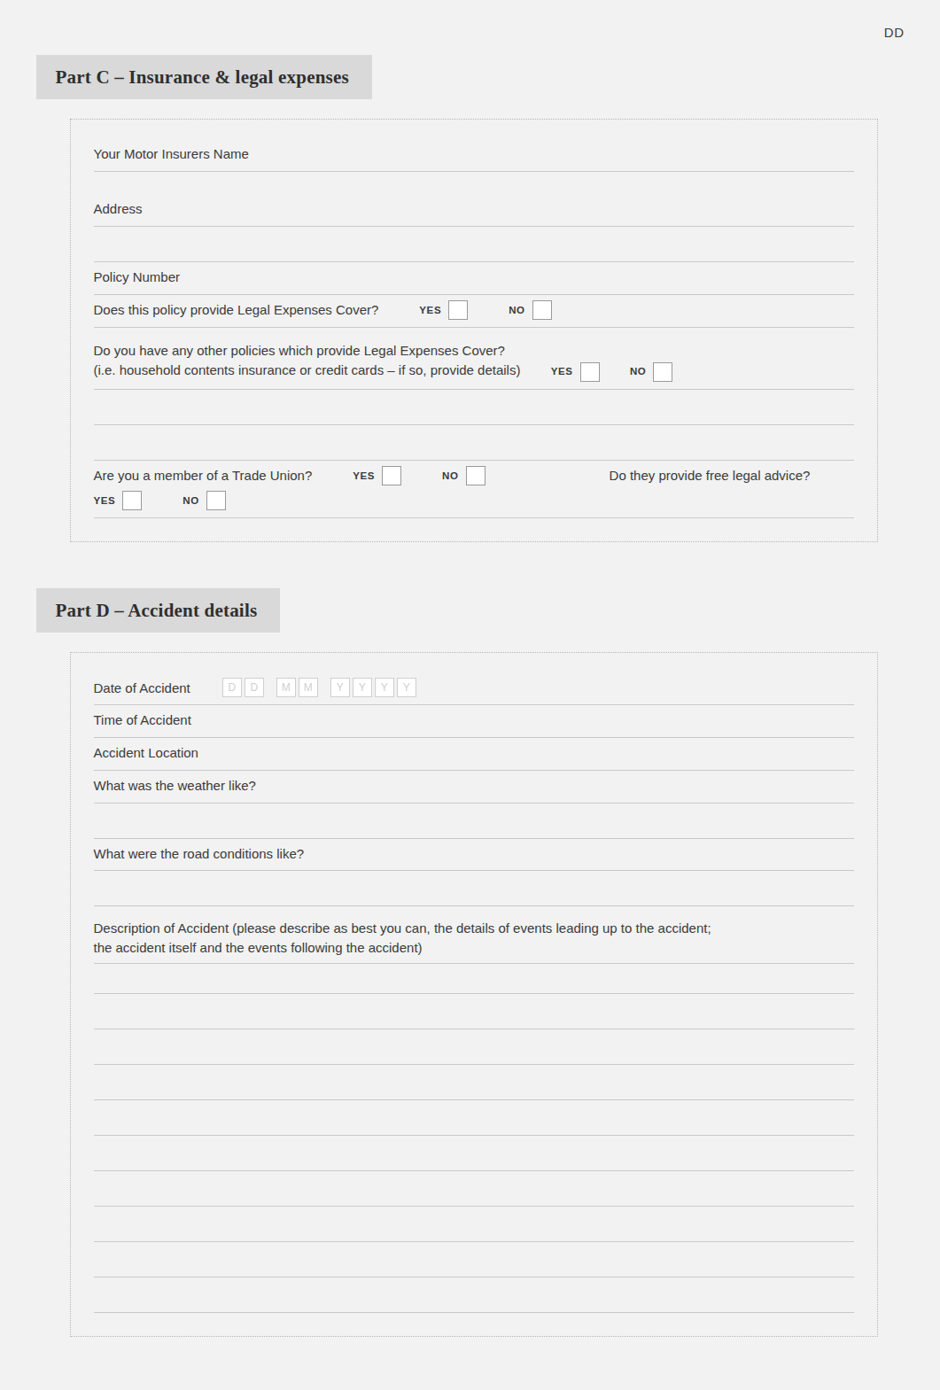DD
Part C – Insurance & legal expenses
Your Motor Insurers Name
Address
Policy Number
Does this policy provide Legal Expenses Cover? Yes No
Do you have any other policies which provide Legal Expenses Cover?
(i.e. household contents insurance or credit cards – if so, provide details) Yes No
Are you a member of a Trade Union? Yes No Do they provide free legal advice? Yes No
Part D – Accident details
Date of Accident DD MM YYYY
Time of Accident
Accident Location
What was the weather like?
What were the road conditions like?
Description of Accident (please describe as best you can, the details of events leading up to the accident;
the accident itself and the events following the accident)